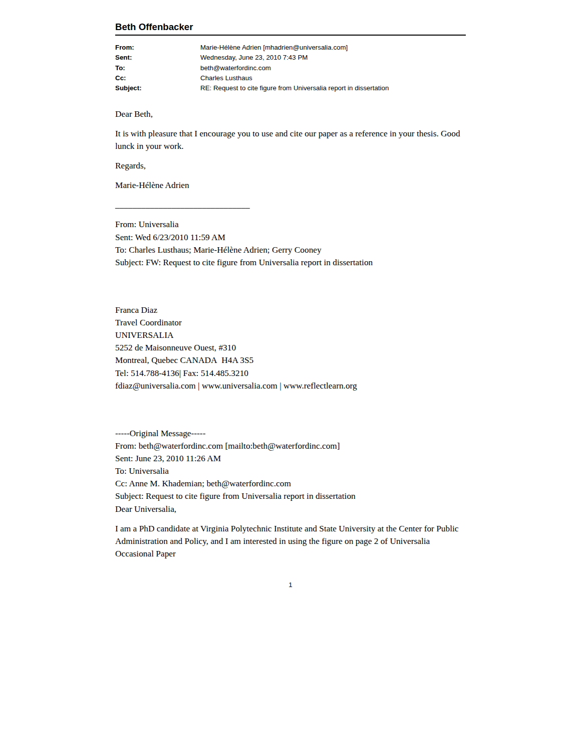Beth Offenbacker
| From: | Marie-Hélène Adrien [mhadrien@universalia.com] |
| Sent: | Wednesday, June 23, 2010 7:43 PM |
| To: | beth@waterfordinc.com |
| Cc: | Charles Lusthaus |
| Subject: | RE: Request to cite figure from Universalia report in dissertation |
Dear Beth,
It is with pleasure that I encourage you to use and cite our paper as a reference in your thesis. Good lunck in your work.
Regards,
Marie-Hélène Adrien
_______________________________
From: Universalia
Sent: Wed 6/23/2010 11:59 AM
To: Charles Lusthaus; Marie-Hélène Adrien; Gerry Cooney
Subject: FW: Request to cite figure from Universalia report in dissertation
Franca Diaz
Travel Coordinator
UNIVERSALIA
5252 de Maisonneuve Ouest, #310
Montreal, Quebec CANADA H4A 3S5
Tel: 514.788-4136| Fax: 514.485.3210
fdiaz@universalia.com | www.universalia.com | www.reflectlearn.org
-----Original Message-----
From: beth@waterfordinc.com [mailto:beth@waterfordinc.com]
Sent: June 23, 2010 11:26 AM
To: Universalia
Cc: Anne M. Khademian; beth@waterfordinc.com
Subject: Request to cite figure from Universalia report in dissertation
Dear Universalia,
I am a PhD candidate at Virginia Polytechnic Institute and State University at the Center for Public Administration and Policy, and I am interested in using the figure on page 2 of Universalia Occasional Paper
1